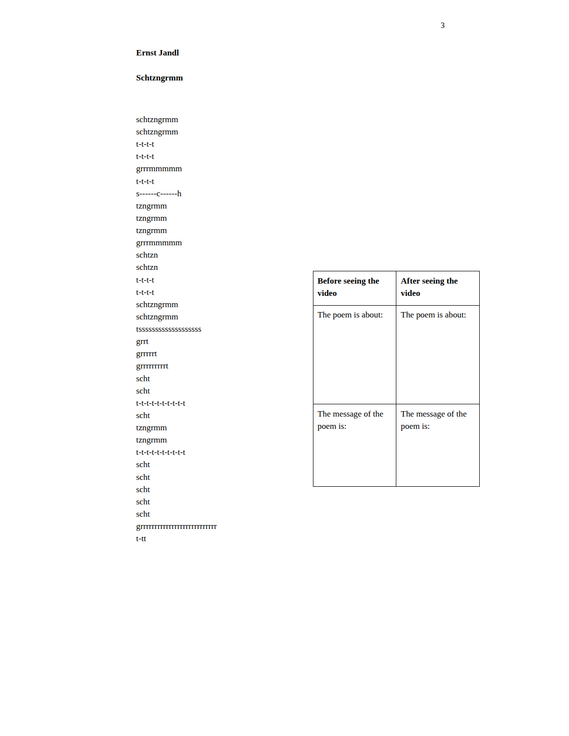3
Ernst Jandl
Schtzngrmm
schtzngrmm
schtzngrmm
t-t-t-t
t-t-t-t
grrrmmmmm
t-t-t-t
s------c------h
tzngrmm
tzngrmm
tzngrmm
grrrmmmmm
schtzn
schtzn
t-t-t-t
t-t-t-t
schtzngrmm
schtzngrmm
tsssssssssssssssssss
grrt
grrrrrt
grrrrrrrrrt
scht
scht
t-t-t-t-t-t-t-t-t-t
scht
tzngrmm
tzngrmm
t-t-t-t-t-t-t-t-t-t
scht
scht
scht
scht
scht
grrrrrrrrrrrrrrrrrrrrrrrrrrr
t-tt
| Before seeing the video | After seeing the video |
| --- | --- |
| The poem is about: | The poem is about: |
| The message of the poem is: | The message of the poem is: |